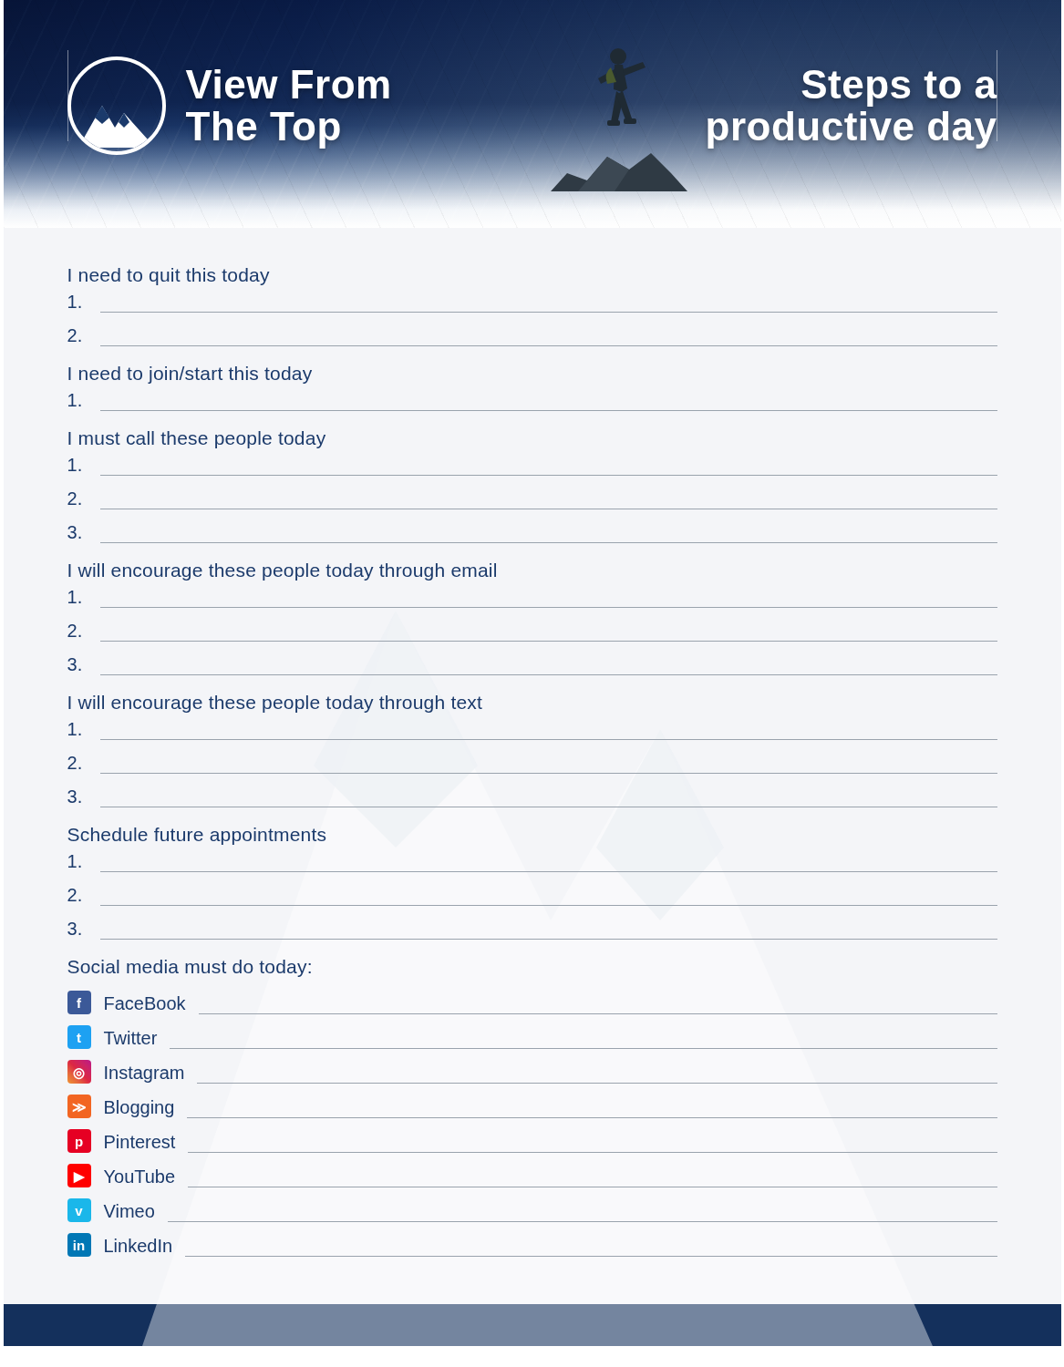View From
The Top
Steps to a
productive day
I need to quit this today
I need to join/start this today
I must call these people today
I will encourage these people today through email
I will encourage these people today through text
Schedule future appointments
Social media must do today:
f FaceBook
t Twitter
◎ Instagram
≫ Blogging
p Pinterest
▶ YouTube
v Vimeo
in LinkedIn